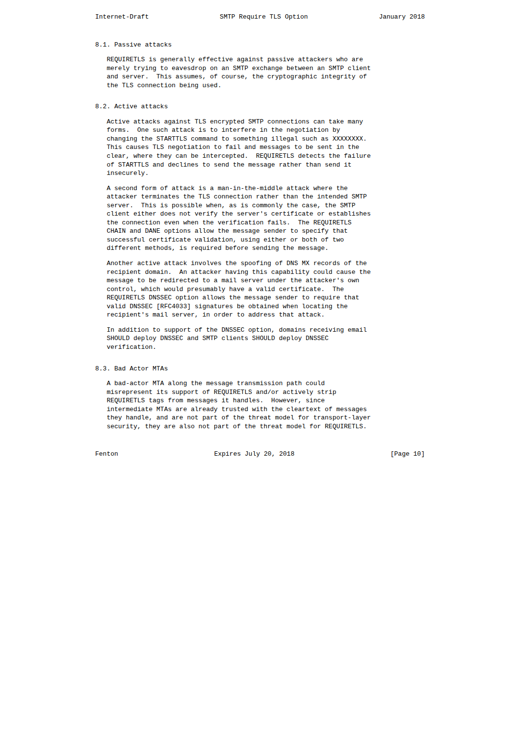Internet-Draft SMTP Require TLS Option January 2018
8.1. Passive attacks
REQUIRETLS is generally effective against passive attackers who are merely trying to eavesdrop on an SMTP exchange between an SMTP client and server. This assumes, of course, the cryptographic integrity of the TLS connection being used.
8.2. Active attacks
Active attacks against TLS encrypted SMTP connections can take many forms. One such attack is to interfere in the negotiation by changing the STARTTLS command to something illegal such as XXXXXXXX. This causes TLS negotiation to fail and messages to be sent in the clear, where they can be intercepted. REQUIRETLS detects the failure of STARTTLS and declines to send the message rather than send it insecurely.
A second form of attack is a man-in-the-middle attack where the attacker terminates the TLS connection rather than the intended SMTP server. This is possible when, as is commonly the case, the SMTP client either does not verify the server's certificate or establishes the connection even when the verification fails. The REQUIRETLS CHAIN and DANE options allow the message sender to specify that successful certificate validation, using either or both of two different methods, is required before sending the message.
Another active attack involves the spoofing of DNS MX records of the recipient domain. An attacker having this capability could cause the message to be redirected to a mail server under the attacker's own control, which would presumably have a valid certificate. The REQUIRETLS DNSSEC option allows the message sender to require that valid DNSSEC [RFC4033] signatures be obtained when locating the recipient's mail server, in order to address that attack.
In addition to support of the DNSSEC option, domains receiving email SHOULD deploy DNSSEC and SMTP clients SHOULD deploy DNSSEC verification.
8.3. Bad Actor MTAs
A bad-actor MTA along the message transmission path could misrepresent its support of REQUIRETLS and/or actively strip REQUIRETLS tags from messages it handles. However, since intermediate MTAs are already trusted with the cleartext of messages they handle, and are not part of the threat model for transport-layer security, they are also not part of the threat model for REQUIRETLS.
Fenton Expires July 20, 2018 [Page 10]